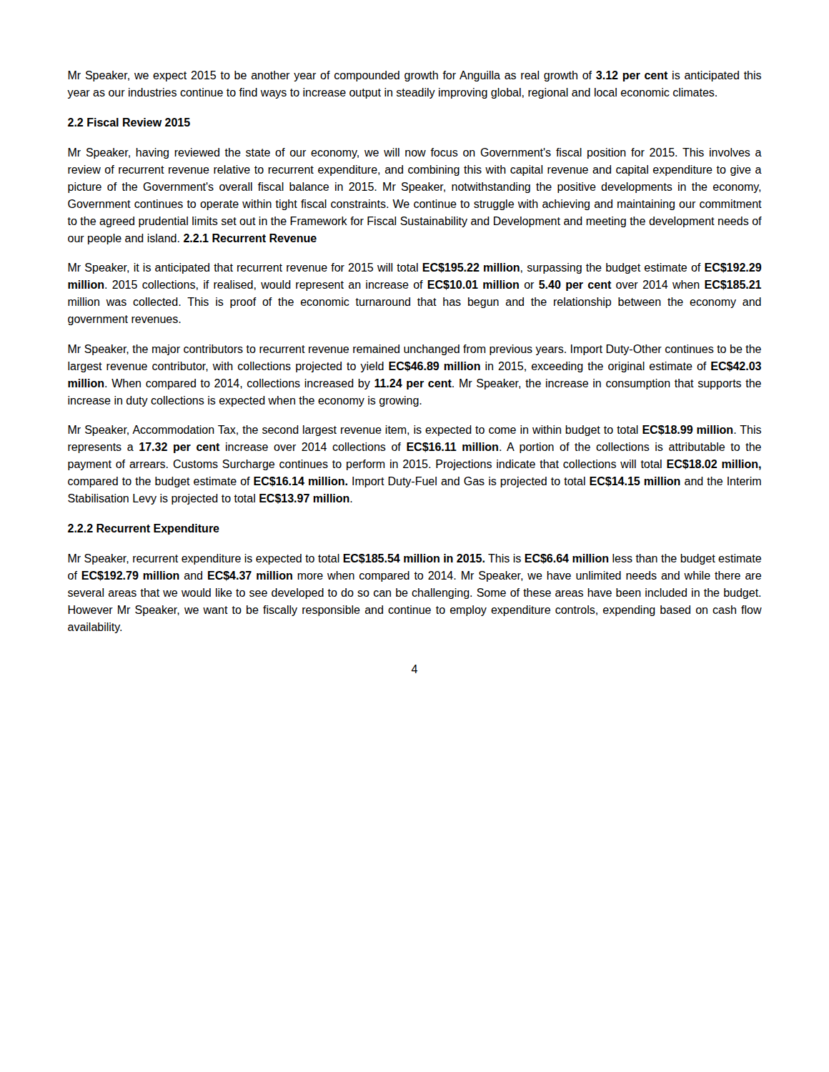Mr Speaker, we expect 2015 to be another year of compounded growth for Anguilla as real growth of 3.12 per cent is anticipated this year as our industries continue to find ways to increase output in steadily improving global, regional and local economic climates.
2.2 Fiscal Review 2015
Mr Speaker, having reviewed the state of our economy, we will now focus on Government's fiscal position for 2015. This involves a review of recurrent revenue relative to recurrent expenditure, and combining this with capital revenue and capital expenditure to give a picture of the Government's overall fiscal balance in 2015. Mr Speaker, notwithstanding the positive developments in the economy, Government continues to operate within tight fiscal constraints. We continue to struggle with achieving and maintaining our commitment to the agreed prudential limits set out in the Framework for Fiscal Sustainability and Development and meeting the development needs of our people and island. 2.2.1 Recurrent Revenue
Mr Speaker, it is anticipated that recurrent revenue for 2015 will total EC$195.22 million, surpassing the budget estimate of EC$192.29 million. 2015 collections, if realised, would represent an increase of EC$10.01 million or 5.40 per cent over 2014 when EC$185.21 million was collected. This is proof of the economic turnaround that has begun and the relationship between the economy and government revenues.
Mr Speaker, the major contributors to recurrent revenue remained unchanged from previous years. Import Duty-Other continues to be the largest revenue contributor, with collections projected to yield EC$46.89 million in 2015, exceeding the original estimate of EC$42.03 million. When compared to 2014, collections increased by 11.24 per cent. Mr Speaker, the increase in consumption that supports the increase in duty collections is expected when the economy is growing.
Mr Speaker, Accommodation Tax, the second largest revenue item, is expected to come in within budget to total EC$18.99 million. This represents a 17.32 per cent increase over 2014 collections of EC$16.11 million. A portion of the collections is attributable to the payment of arrears. Customs Surcharge continues to perform in 2015. Projections indicate that collections will total EC$18.02 million, compared to the budget estimate of EC$16.14 million. Import Duty-Fuel and Gas is projected to total EC$14.15 million and the Interim Stabilisation Levy is projected to total EC$13.97 million.
2.2.2 Recurrent Expenditure
Mr Speaker, recurrent expenditure is expected to total EC$185.54 million in 2015. This is EC$6.64 million less than the budget estimate of EC$192.79 million and EC$4.37 million more when compared to 2014. Mr Speaker, we have unlimited needs and while there are several areas that we would like to see developed to do so can be challenging. Some of these areas have been included in the budget. However Mr Speaker, we want to be fiscally responsible and continue to employ expenditure controls, expending based on cash flow availability.
4